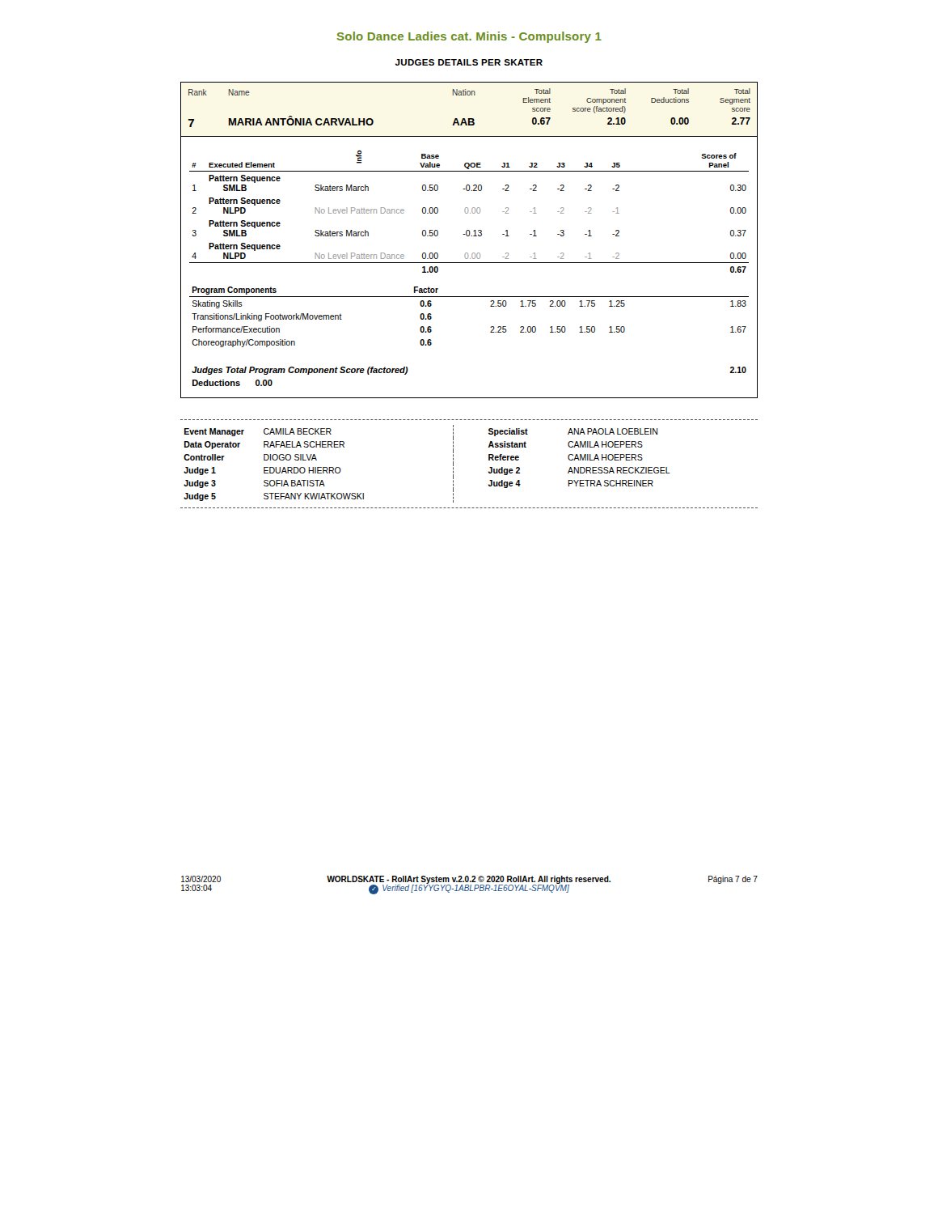Solo Dance Ladies cat. Minis - Compulsory 1
JUDGES DETAILS PER SKATER
| Rank | Name | Nation | Total Element score | Total Component score (factored) | Total Deductions | Total Segment score |
| 7 | MARIA ANTÔNIA CARVALHO | AAB | 0.67 | 2.10 | 0.00 | 2.77 |
| # | Executed Element | Info | Base Value | QOE | J1 | J2 | J3 | J4 | J5 | | Scores of Panel |
| --- | --- | --- | --- | --- | --- | --- | --- | --- | --- | --- | --- |
| 1 | Pattern Sequence SMLB | Skaters March | 0.50 | -0.20 | -2 | -2 | -2 | -2 | -2 | | 0.30 |
| 2 | Pattern Sequence NLPD | No Level Pattern Dance | 0.00 | 0.00 | -2 | -1 | -2 | -2 | -1 | | 0.00 |
| 3 | Pattern Sequence SMLB | Skaters March | 0.50 | -0.13 | -1 | -1 | -3 | -1 | -2 | | 0.37 |
| 4 | Pattern Sequence NLPD | No Level Pattern Dance | 0.00 | 0.00 | -2 | -1 | -2 | -1 | -2 | | 0.00 |
| | | | 1.00 | | | | | | | | 0.67 |
| Program Components | Factor | | | | | | | | |
| --- | --- | --- | --- | --- | --- | --- | --- | --- | --- |
| Skating Skills | 0.6 | | 2.50 | 1.75 | 2.00 | 1.75 | 1.25 | | 1.83 |
| Transitions/Linking Footwork/Movement | 0.6 | | | | | | | | |
| Performance/Execution | 0.6 | | 2.25 | 2.00 | 1.50 | 1.50 | 1.50 | | 1.67 |
| Choreography/Composition | 0.6 | | | | | | | | |
| Judges Total Program Component Score (factored) | | | | | | | | 2.10 |
| Deductions 0.00 | | | | | | | | |
| Event Manager | CAMILA BECKER | | Specialist | ANA PAOLA LOEBLEIN |
| Data Operator | RAFAELA SCHERER | | Assistant | CAMILA HOEPERS |
| Controller | DIOGO SILVA | | Referee | CAMILA HOEPERS |
| Judge 1 | EDUARDO HIERRO | | Judge 2 | ANDRESSA RECKZIEGEL |
| Judge 3 | SOFIA BATISTA | | Judge 4 | PYETRA SCHREINER |
| Judge 5 | STEFANY KWIATKOWSKI | | | |
| 13/03/2020 | WORLDSKATE - RollArt System v.2.0.2 © 2020 RollArt. All rights reserved. | Página 7 de 7 |
| 13:03:04 | ✓ Verified [16YYGYQ-1ABLPBR-1E6OYAL-SFMQVM] | |